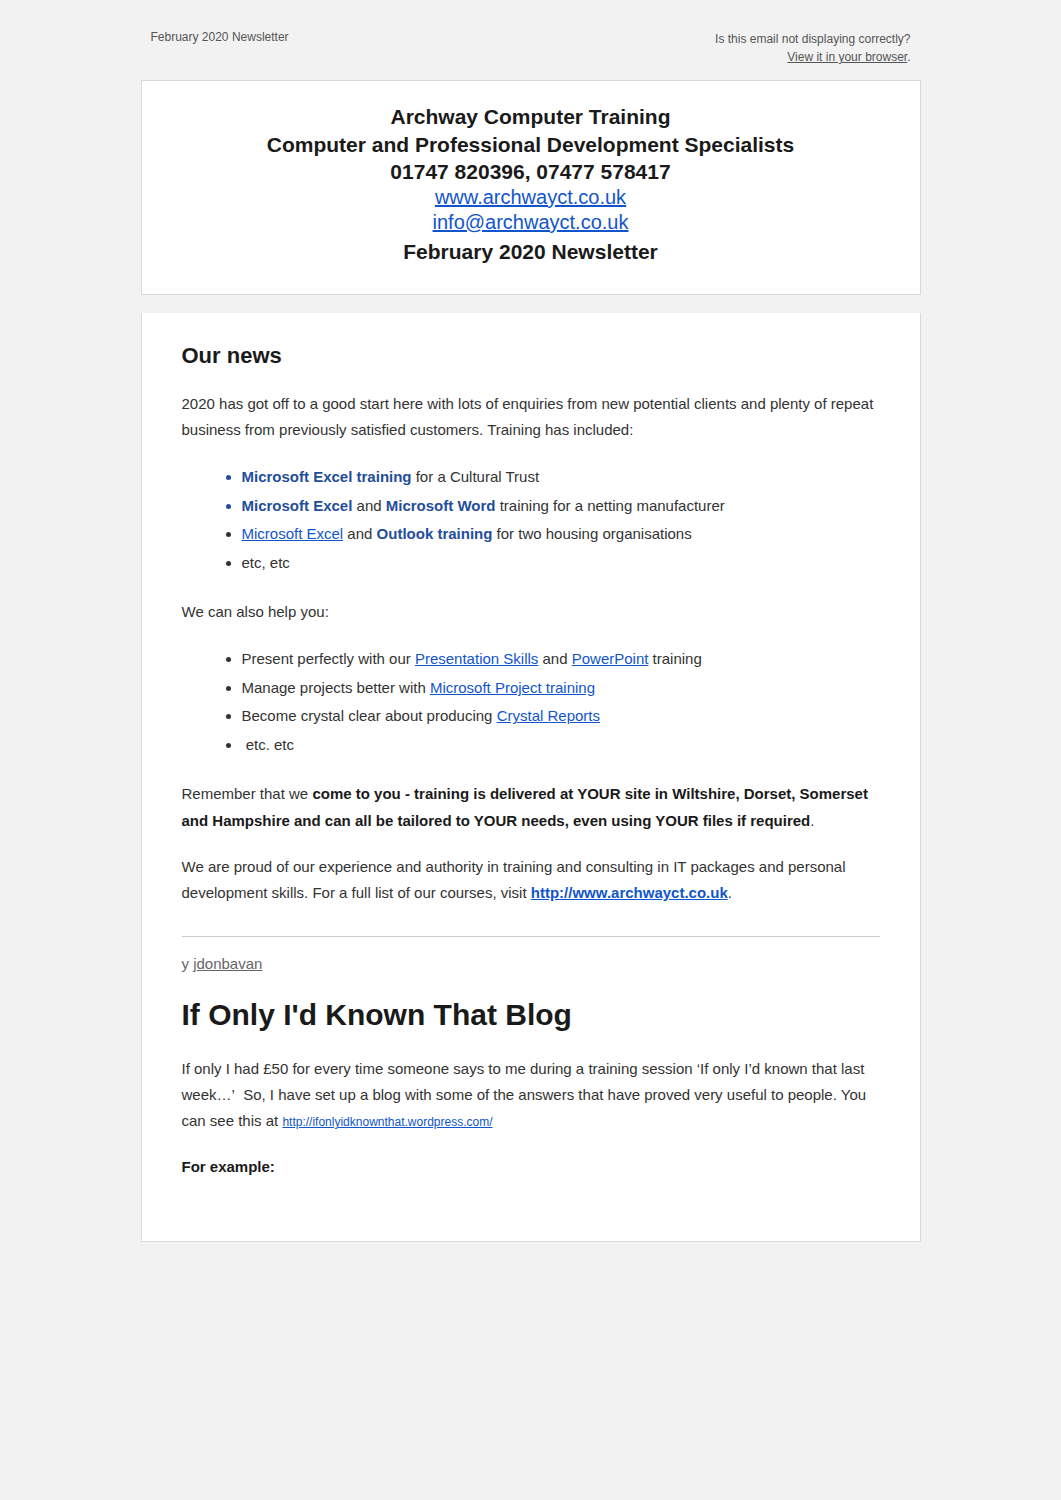February 2020 Newsletter
Is this email not displaying correctly?
View it in your browser.
Archway Computer Training
Computer and Professional Development Specialists
01747 820396, 07477 578417
www.archwayct.co.uk info@archwayct.co.uk
February 2020 Newsletter
Our news
2020 has got off to a good start here with lots of enquiries from new potential clients and plenty of repeat business from previously satisfied customers. Training has included:
Microsoft Excel training for a Cultural Trust
Microsoft Excel and Microsoft Word training for a netting manufacturer
Microsoft Excel and Outlook training for two housing organisations
etc, etc
We can also help you:
Present perfectly with our Presentation Skills and PowerPoint training
Manage projects better with Microsoft Project training
Become crystal clear about producing Crystal Reports
etc. etc
Remember that we come to you - training is delivered at YOUR site in Wiltshire, Dorset, Somerset and Hampshire and can all be tailored to YOUR needs, even using YOUR files if required.
We are proud of our experience and authority in training and consulting in IT packages and personal development skills. For a full list of our courses, visit http://www.archwayct.co.uk.
y jdonbavan
If Only I'd Known That Blog
If only I had £50 for every time someone says to me during a training session ‘If only I’d known that last week…’ So, I have set up a blog with some of the answers that have proved very useful to people. You can see this at http://ifonlyidknownthat.wordpress.com/
For example: